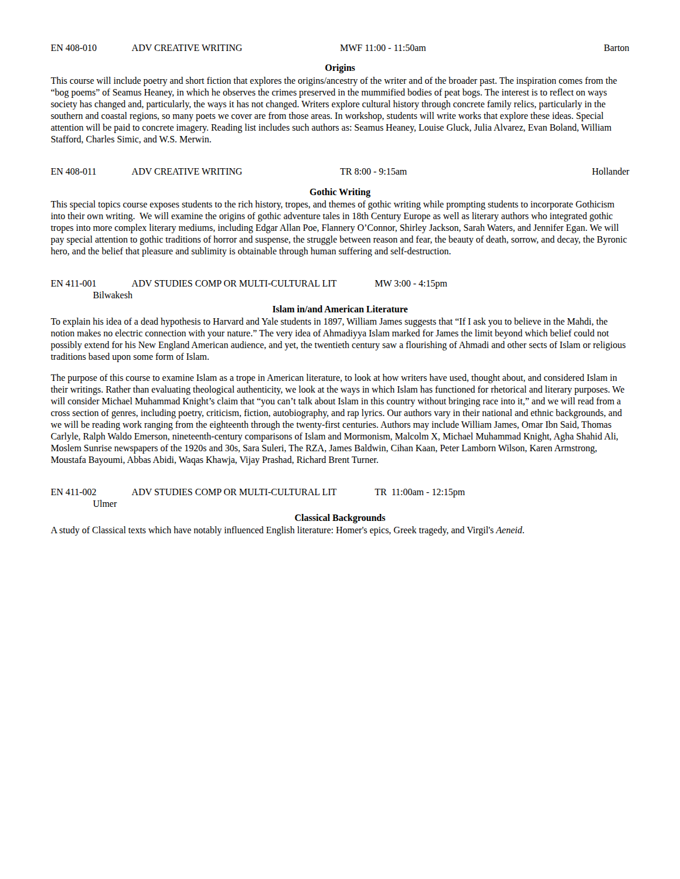EN 408-010 ADV CREATIVE WRITING MWF 11:00 - 11:50am Barton
Origins
This course will include poetry and short fiction that explores the origins/ancestry of the writer and of the broader past. The inspiration comes from the “bog poems” of Seamus Heaney, in which he observes the crimes preserved in the mummified bodies of peat bogs. The interest is to reflect on ways society has changed and, particularly, the ways it has not changed. Writers explore cultural history through concrete family relics, particularly in the southern and coastal regions, so many poets we cover are from those areas. In workshop, students will write works that explore these ideas. Special attention will be paid to concrete imagery. Reading list includes such authors as: Seamus Heaney, Louise Gluck, Julia Alvarez, Evan Boland, William Stafford, Charles Simic, and W.S. Merwin.
EN 408-011 ADV CREATIVE WRITING TR 8:00 - 9:15am Hollander
Gothic Writing
This special topics course exposes students to the rich history, tropes, and themes of gothic writing while prompting students to incorporate Gothicism into their own writing. We will examine the origins of gothic adventure tales in 18th Century Europe as well as literary authors who integrated gothic tropes into more complex literary mediums, including Edgar Allan Poe, Flannery O’Connor, Shirley Jackson, Sarah Waters, and Jennifer Egan. We will pay special attention to gothic traditions of horror and suspense, the struggle between reason and fear, the beauty of death, sorrow, and decay, the Byronic hero, and the belief that pleasure and sublimity is obtainable through human suffering and self-destruction.
EN 411-001 ADV STUDIES COMP OR MULTI-CULTURAL LIT MW 3:00 - 4:15pm
Bilwakesh
Islam in/and American Literature
To explain his idea of a dead hypothesis to Harvard and Yale students in 1897, William James suggests that “If I ask you to believe in the Mahdi, the notion makes no electric connection with your nature.” The very idea of Ahmadiyya Islam marked for James the limit beyond which belief could not possibly extend for his New England American audience, and yet, the twentieth century saw a flourishing of Ahmadi and other sects of Islam or religious traditions based upon some form of Islam.
The purpose of this course to examine Islam as a trope in American literature, to look at how writers have used, thought about, and considered Islam in their writings. Rather than evaluating theological authenticity, we look at the ways in which Islam has functioned for rhetorical and literary purposes. We will consider Michael Muhammad Knight’s claim that “you can’t talk about Islam in this country without bringing race into it,” and we will read from a cross section of genres, including poetry, criticism, fiction, autobiography, and rap lyrics. Our authors vary in their national and ethnic backgrounds, and we will be reading work ranging from the eighteenth through the twenty-first centuries. Authors may include William James, Omar Ibn Said, Thomas Carlyle, Ralph Waldo Emerson, nineteenth-century comparisons of Islam and Mormonism, Malcolm X, Michael Muhammad Knight, Agha Shahid Ali, Moslem Sunrise newspapers of the 1920s and 30s, Sara Suleri, The RZA, James Baldwin, Cihan Kaan, Peter Lamborn Wilson, Karen Armstrong, Moustafa Bayoumi, Abbas Abidi, Waqas Khawja, Vijay Prashad, Richard Brent Turner.
EN 411-002 ADV STUDIES COMP OR MULTI-CULTURAL LIT TR 11:00am - 12:15pm
Ulmer
Classical Backgrounds
A study of Classical texts which have notably influenced English literature: Homer's epics, Greek tragedy, and Virgil's Aeneid.